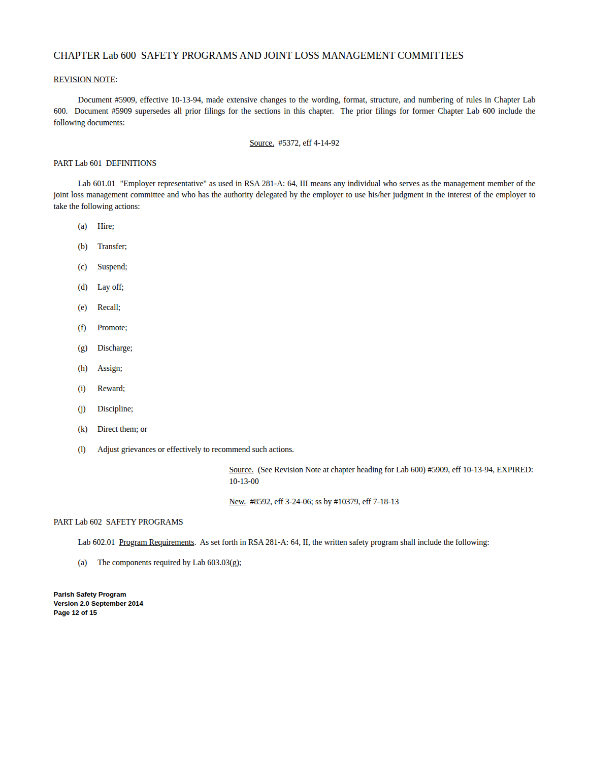CHAPTER Lab 600 SAFETY PROGRAMS AND JOINT LOSS MANAGEMENT COMMITTEES
REVISION NOTE:
Document #5909, effective 10-13-94, made extensive changes to the wording, format, structure, and numbering of rules in Chapter Lab 600. Document #5909 supersedes all prior filings for the sections in this chapter. The prior filings for former Chapter Lab 600 include the following documents:
Source. #5372, eff 4-14-92
PART Lab 601 DEFINITIONS
Lab 601.01 "Employer representative" as used in RSA 281-A: 64, III means any individual who serves as the management member of the joint loss management committee and who has the authority delegated by the employer to use his/her judgment in the interest of the employer to take the following actions:
(a) Hire;
(b) Transfer;
(c) Suspend;
(d) Lay off;
(e) Recall;
(f) Promote;
(g) Discharge;
(h) Assign;
(i) Reward;
(j) Discipline;
(k) Direct them; or
(l) Adjust grievances or effectively to recommend such actions.
Source. (See Revision Note at chapter heading for Lab 600) #5909, eff 10-13-94, EXPIRED: 10-13-00
New. #8592, eff 3-24-06; ss by #10379, eff 7-18-13
PART Lab 602 SAFETY PROGRAMS
Lab 602.01 Program Requirements. As set forth in RSA 281-A: 64, II, the written safety program shall include the following:
(a) The components required by Lab 603.03(g);
Parish Safety Program
Version 2.0 September 2014
Page 12 of 15